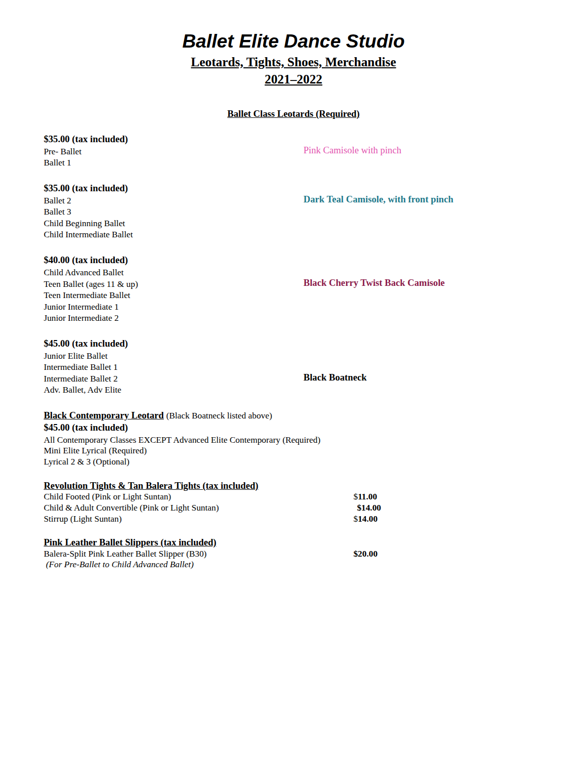Ballet Elite Dance Studio
Leotards, Tights, Shoes, Merchandise
2021–2022
Ballet Class Leotards (Required)
$35.00 (tax included)
Pre- Ballet
Ballet 1
Pink Camisole with pinch
$35.00 (tax included)
Ballet 2
Ballet 3
Child Beginning Ballet
Child Intermediate Ballet
Dark Teal Camisole, with front pinch
$40.00 (tax included)
Child Advanced Ballet
Teen Ballet (ages 11 & up)
Teen Intermediate Ballet
Junior Intermediate 1
Junior Intermediate 2
Black Cherry Twist Back Camisole
$45.00 (tax included)
Junior Elite Ballet
Intermediate Ballet 1
Intermediate Ballet 2
Adv. Ballet, Adv Elite
Black Boatneck
Black Contemporary Leotard (Black Boatneck listed above)
$45.00 (tax included)
All Contemporary Classes EXCEPT Advanced Elite Contemporary (Required)
Mini Elite Lyrical (Required)
Lyrical 2 & 3 (Optional)
Revolution Tights & Tan Balera Tights (tax included)
Child Footed (Pink or Light Suntan)
$11.00
Child & Adult Convertible (Pink or Light Suntan)
$14.00
Stirrup (Light Suntan)
$14.00
Pink Leather Ballet Slippers (tax included)
Balera-Split Pink Leather Ballet Slipper (B30)
$20.00
(For Pre-Ballet to Child Advanced Ballet)